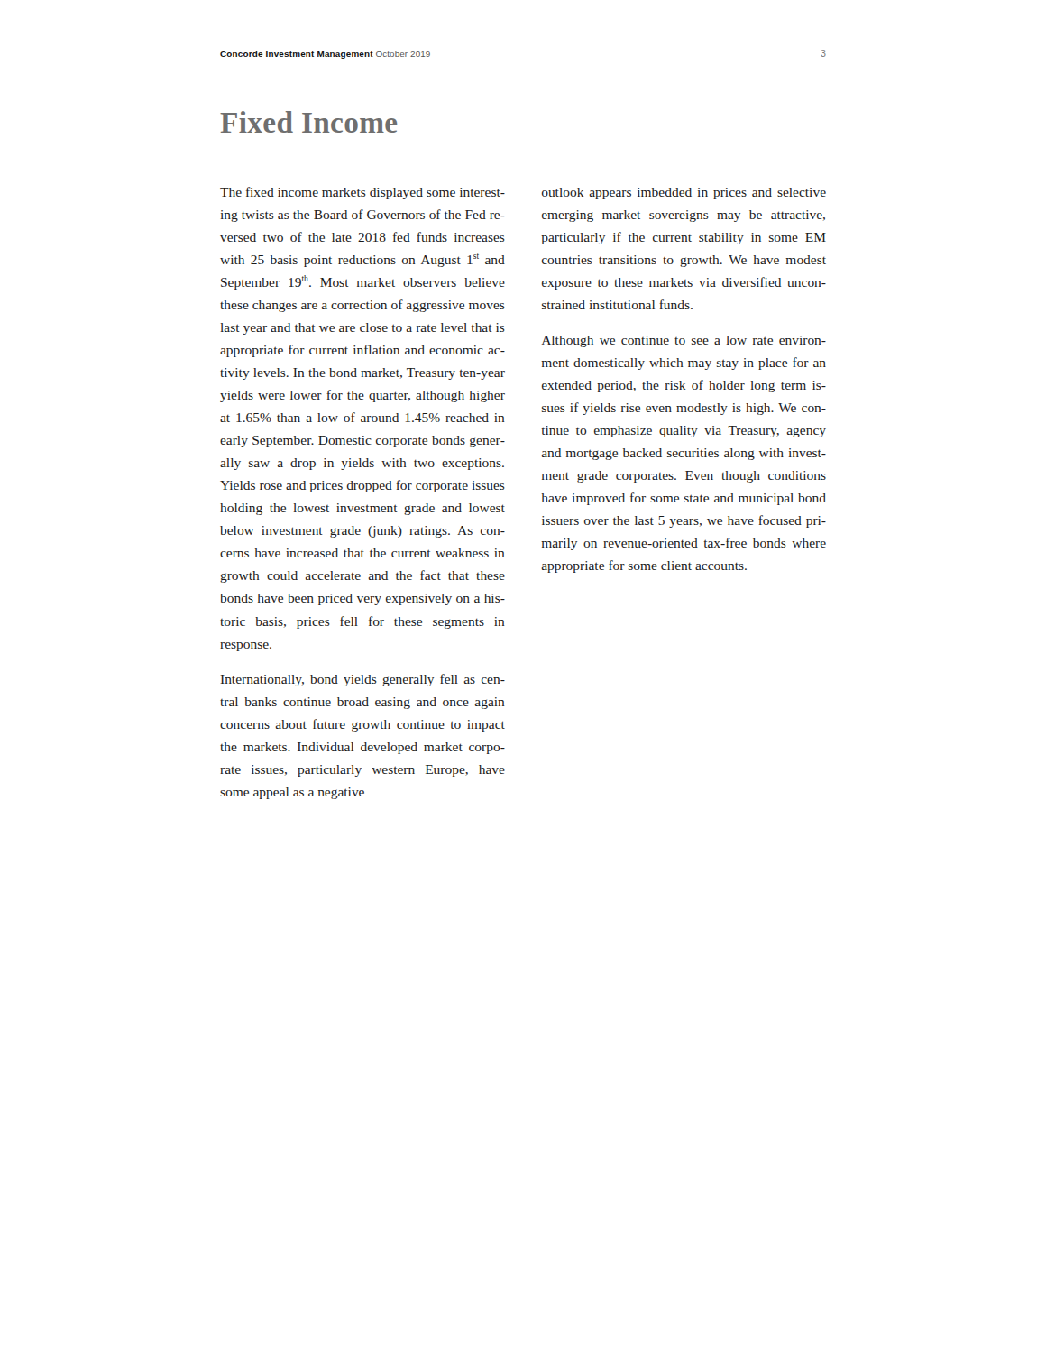Concorde Investment Management October 2019
3
Fixed Income
The fixed income markets displayed some interesting twists as the Board of Governors of the Fed reversed two of the late 2018 fed funds increases with 25 basis point reductions on August 1st and September 19th. Most market observers believe these changes are a correction of aggressive moves last year and that we are close to a rate level that is appropriate for current inflation and economic activity levels. In the bond market, Treasury ten-year yields were lower for the quarter, although higher at 1.65% than a low of around 1.45% reached in early September. Domestic corporate bonds generally saw a drop in yields with two exceptions. Yields rose and prices dropped for corporate issues holding the lowest investment grade and lowest below investment grade (junk) ratings. As concerns have increased that the current weakness in growth could accelerate and the fact that these bonds have been priced very expensively on a historic basis, prices fell for these segments in response.
Internationally, bond yields generally fell as central banks continue broad easing and once again concerns about future growth continue to impact the markets. Individual developed market corporate issues, particularly western Europe, have some appeal as a negative
outlook appears imbedded in prices and selective emerging market sovereigns may be attractive, particularly if the current stability in some EM countries transitions to growth. We have modest exposure to these markets via diversified unconstrained institutional funds.
Although we continue to see a low rate environment domestically which may stay in place for an extended period, the risk of holder long term issues if yields rise even modestly is high. We continue to emphasize quality via Treasury, agency and mortgage backed securities along with investment grade corporates. Even though conditions have improved for some state and municipal bond issuers over the last 5 years, we have focused primarily on revenue-oriented tax-free bonds where appropriate for some client accounts.